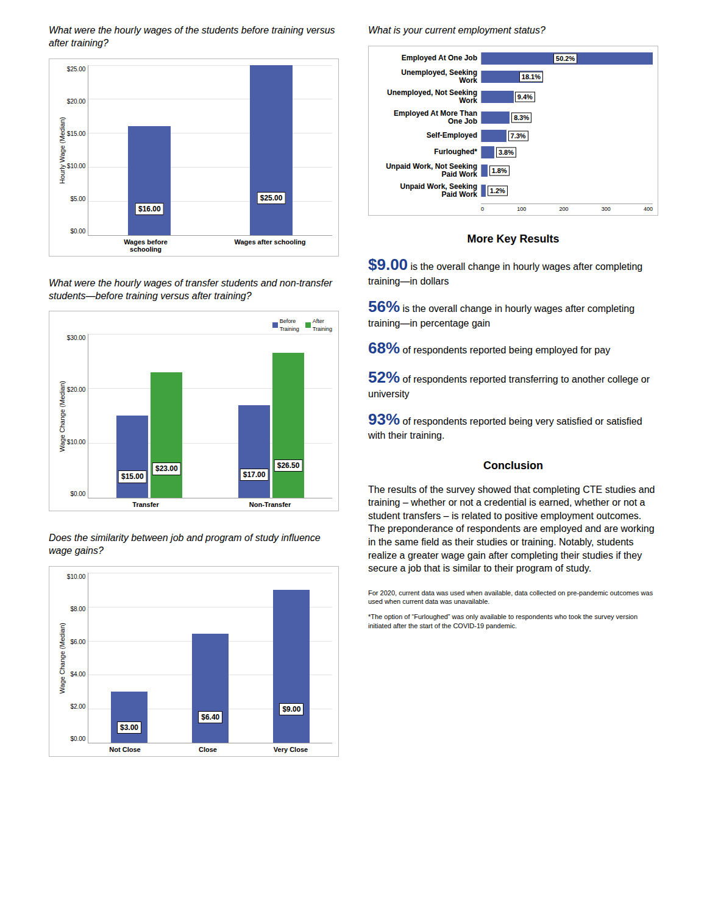What were the hourly wages of the students before training versus after training?
Hourly Wage (Median)
$25.00 $20.00 $15.00 $10.00 $5.00 $0.00
$16.00
$25.00
Wages before
schooling Wages after schooling
What were the hourly wages of transfer students and non-transfer students—before training versus after training?
Before
Training
After
Training
Wage Change (Median)
$30.00 $20.00 $10.00 $0.00
$15.00
$23.00
$17.00
$26.50
Transfer Non-Transfer
Does the similarity between job and program of study influence wage gains?
Wage Change (Median)
$10.00 $8.00 $6.00 $4.00 $2.00 $0.00
$3.00
$6.40
$9.00
Not Close Close Very Close
What is your current employment status?
Employed At One Job
50.2%
Unemployed, Seeking
Work
18.1%
Unemployed, Not Seeking
Work
9.4%
Employed At More Than
One Job
8.3%
Self-Employed
7.3%
Furloughed*
3.8%
Unpaid Work, Not Seeking
Paid Work
1.8%
Unpaid Work, Seeking
Paid Work
1.2%
0 100 200 300 400
More Key Results
$9.00 is the overall change in hourly wages after completing training—in dollars
56% is the overall change in hourly wages after completing training—in percentage gain
68% of respondents reported being employed for pay
52% of respondents reported transferring to another college or university
93% of respondents reported being very satisfied or satisfied with their training.
Conclusion
The results of the survey showed that completing CTE studies and training – whether or not a credential is earned, whether or not a student transfers – is related to positive employment outcomes. The preponderance of respondents are employed and are working in the same field as their studies or training. Notably, students realize a greater wage gain after completing their studies if they secure a job that is similar to their program of study.
For 2020, current data was used when available, data collected on pre-pandemic outcomes was used when current data was unavailable.
*The option of “Furloughed” was only available to respondents who took the survey version initiated after the start of the COVID-19 pandemic.